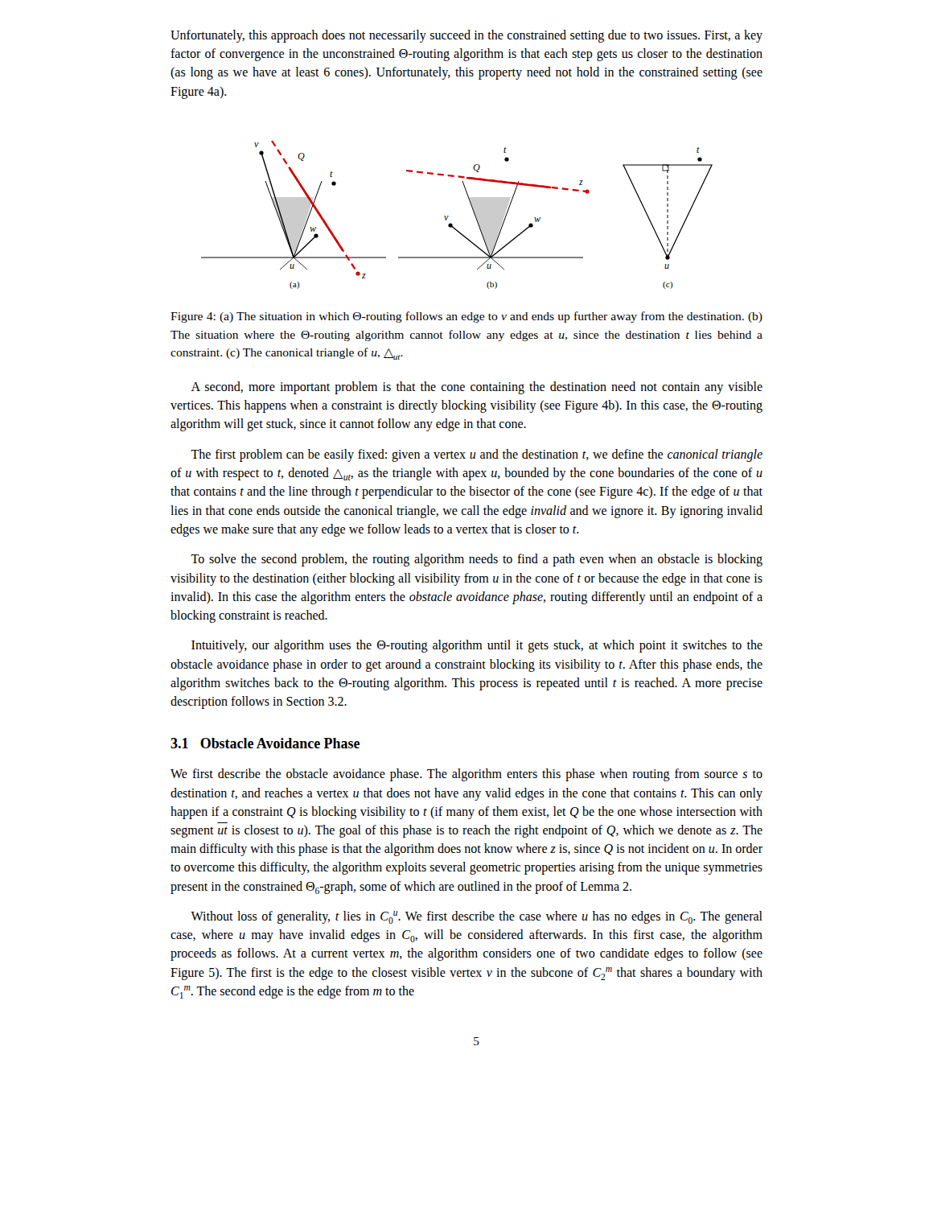Unfortunately, this approach does not necessarily succeed in the constrained setting due to two issues. First, a key factor of convergence in the unconstrained Θ-routing algorithm is that each step gets us closer to the destination (as long as we have at least 6 cones). Unfortunately, this property need not hold in the constrained setting (see Figure 4a).
v w t Q z u (a) v w t Q z u (b) t u (c)
Figure 4: (a) The situation in which Θ-routing follows an edge to v and ends up further away from the destination. (b) The situation where the Θ-routing algorithm cannot follow any edges at u, since the destination t lies behind a constraint. (c) The canonical triangle of u, △ut.
A second, more important problem is that the cone containing the destination need not contain any visible vertices. This happens when a constraint is directly blocking visibility (see Figure 4b). In this case, the Θ-routing algorithm will get stuck, since it cannot follow any edge in that cone.
The first problem can be easily fixed: given a vertex u and the destination t, we define the canonical triangle of u with respect to t, denoted △ut, as the triangle with apex u, bounded by the cone boundaries of the cone of u that contains t and the line through t perpendicular to the bisector of the cone (see Figure 4c). If the edge of u that lies in that cone ends outside the canonical triangle, we call the edge invalid and we ignore it. By ignoring invalid edges we make sure that any edge we follow leads to a vertex that is closer to t.
To solve the second problem, the routing algorithm needs to find a path even when an obstacle is blocking visibility to the destination (either blocking all visibility from u in the cone of t or because the edge in that cone is invalid). In this case the algorithm enters the obstacle avoidance phase, routing differently until an endpoint of a blocking constraint is reached.
Intuitively, our algorithm uses the Θ-routing algorithm until it gets stuck, at which point it switches to the obstacle avoidance phase in order to get around a constraint blocking its visibility to t. After this phase ends, the algorithm switches back to the Θ-routing algorithm. This process is repeated until t is reached. A more precise description follows in Section 3.2.
3.1 Obstacle Avoidance Phase
We first describe the obstacle avoidance phase. The algorithm enters this phase when routing from source s to destination t, and reaches a vertex u that does not have any valid edges in the cone that contains t. This can only happen if a constraint Q is blocking visibility to t (if many of them exist, let Q be the one whose intersection with segment ut is closest to u). The goal of this phase is to reach the right endpoint of Q, which we denote as z. The main difficulty with this phase is that the algorithm does not know where z is, since Q is not incident on u. In order to overcome this difficulty, the algorithm exploits several geometric properties arising from the unique symmetries present in the constrained Θ6-graph, some of which are outlined in the proof of Lemma 2.
Without loss of generality, t lies in C0u. We first describe the case where u has no edges in C0. The general case, where u may have invalid edges in C0, will be considered afterwards. In this first case, the algorithm proceeds as follows. At a current vertex m, the algorithm considers one of two candidate edges to follow (see Figure 5). The first is the edge to the closest visible vertex v in the subcone of C2m that shares a boundary with C1m. The second edge is the edge from m to the
5